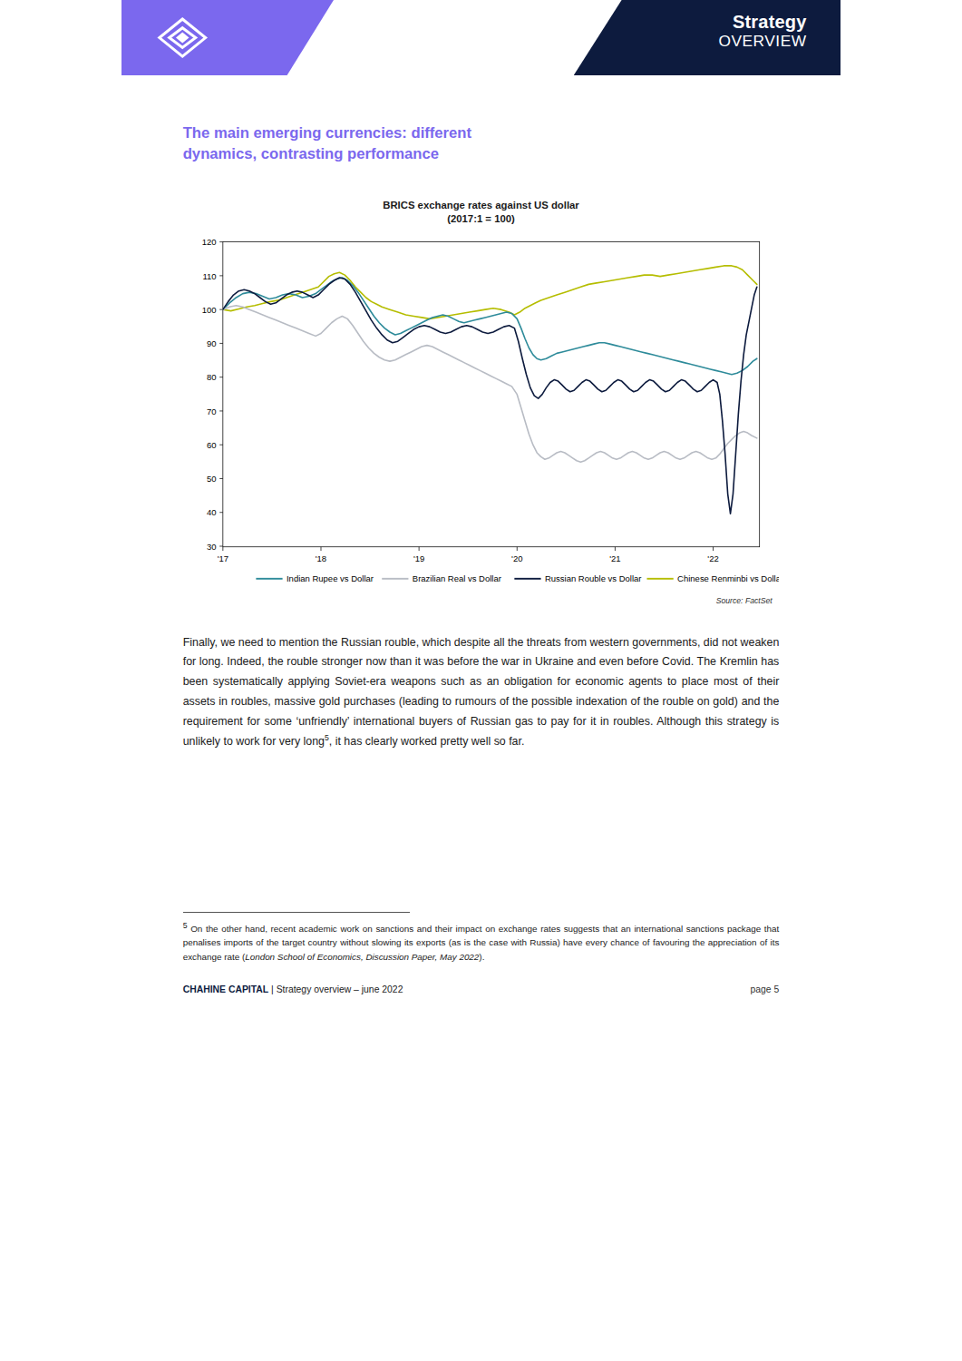Strategy
OVERVIEW
The main emerging currencies: different
dynamics, contrasting performance
BRICS exchange rates against US dollar (2017:1 = 100)
120 110 100 90 80 70 60 50 40 30 '17 '18 '19 '20 '21 '22 Indian Rupee vs Dollar Brazilian Real vs Dollar Russian Rouble vs Dollar Chinese Renminbi vs Dollar
Source: FactSet
Finally, we need to mention the Russian rouble, which despite all the threats from western governments, did not weaken for long. Indeed, the rouble stronger now than it was before the war in Ukraine and even before Covid. The Kremlin has been systematically applying Soviet-era weapons such as an obligation for economic agents to place most of their assets in roubles, massive gold purchases (leading to rumours of the possible indexation of the rouble on gold) and the requirement for some ‘unfriendly’ international buyers of Russian gas to pay for it in roubles. Although this strategy is unlikely to work for very long5, it has clearly worked pretty well so far.
5 On the other hand, recent academic work on sanctions and their impact on exchange rates suggests that an international sanctions package that penalises imports of the target country without slowing its exports (as is the case with Russia) have every chance of favouring the appreciation of its exchange rate (London School of Economics, Discussion Paper, May 2022).
CHAHINE CAPITAL | Strategy overview – june 2022
page 5